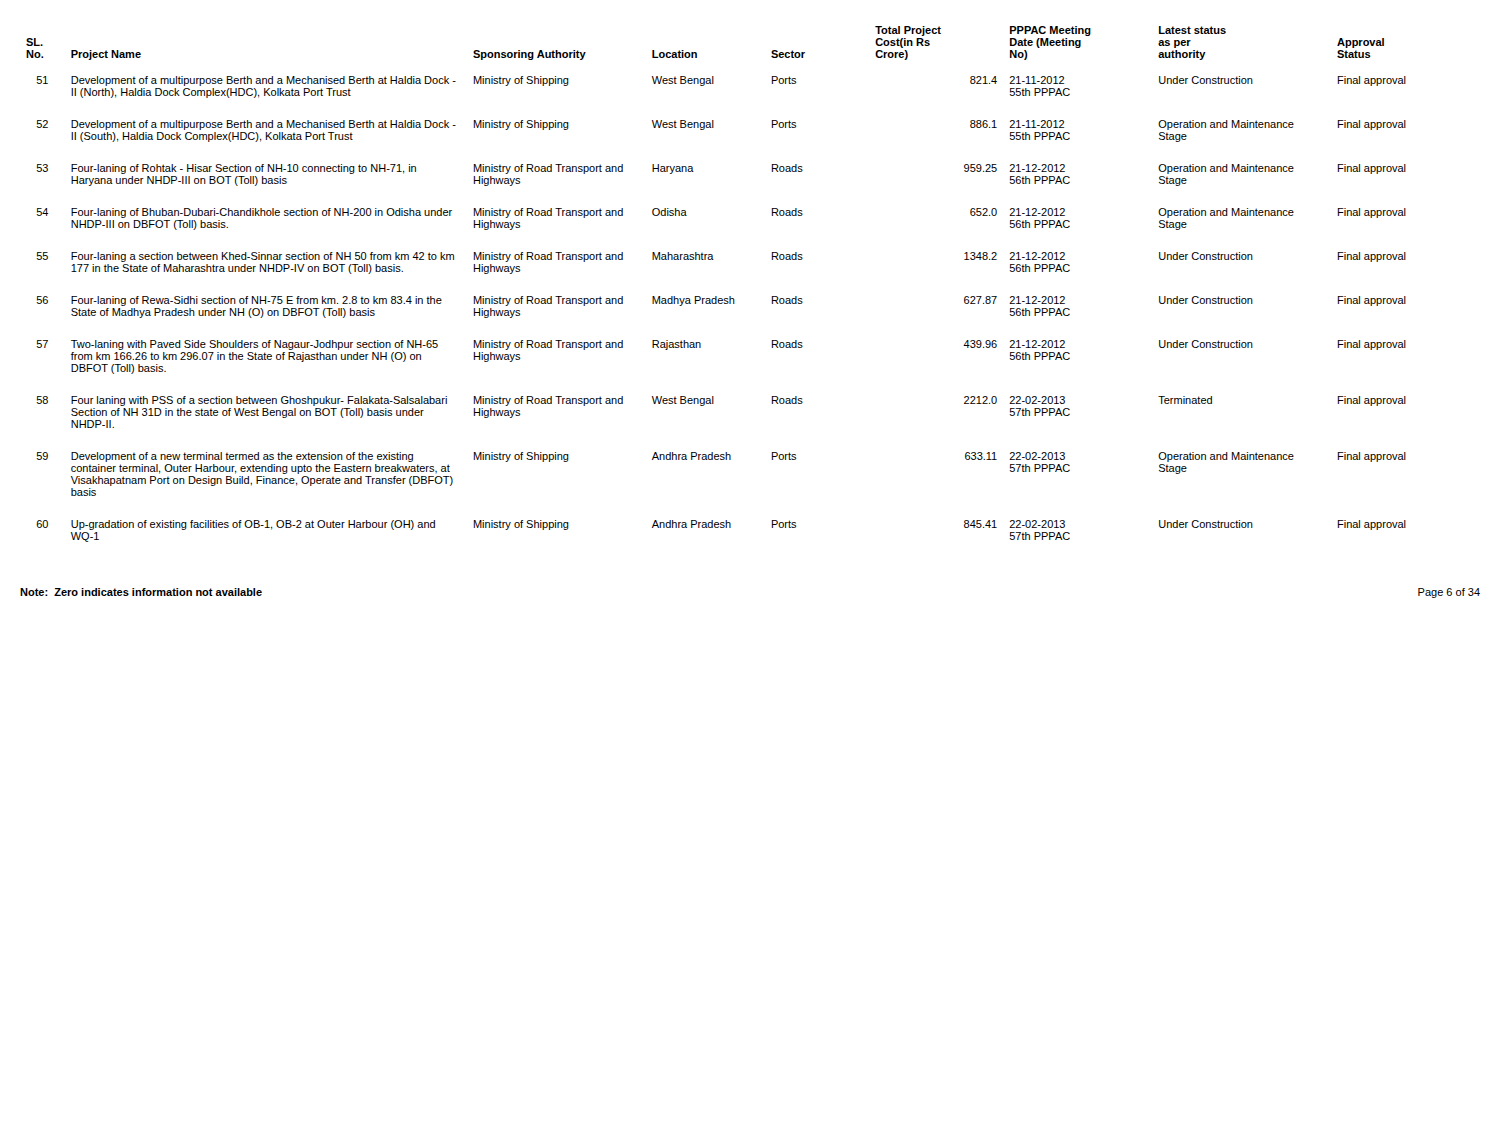| SL. No. | Project Name | Sponsoring Authority | Location | Sector | Total Project Cost(in Rs Crore) | PPPAC Meeting Date (Meeting No) | Latest status as per authority | Approval Status |
| --- | --- | --- | --- | --- | --- | --- | --- | --- |
| 51 | Development of a multipurpose Berth and a Mechanised Berth at Haldia Dock -II (North), Haldia Dock Complex(HDC), Kolkata Port Trust | Ministry of Shipping | West Bengal | Ports | 821.4 | 21-11-2012 55th PPPAC | Under Construction | Final approval |
| 52 | Development of a multipurpose Berth and a Mechanised Berth at Haldia Dock -II (South), Haldia Dock Complex(HDC), Kolkata Port Trust | Ministry of Shipping | West Bengal | Ports | 886.1 | 21-11-2012 55th PPPAC | Operation and Maintenance Stage | Final approval |
| 53 | Four-laning of Rohtak - Hisar Section of NH-10 connecting to NH-71, in Haryana under NHDP-III on BOT (Toll) basis | Ministry of Road Transport and Highways | Haryana | Roads | 959.25 | 21-12-2012 56th PPPAC | Operation and Maintenance Stage | Final approval |
| 54 | Four-laning of Bhuban-Dubari-Chandikhole section of NH-200 in Odisha under NHDP-III on DBFOT (Toll) basis. | Ministry of Road Transport and Highways | Odisha | Roads | 652.0 | 21-12-2012 56th PPPAC | Operation and Maintenance Stage | Final approval |
| 55 | Four-laning a section between Khed-Sinnar section of NH 50 from km 42 to km 177 in the State of Maharashtra under NHDP-IV on BOT (Toll) basis. | Ministry of Road Transport and Highways | Maharashtra | Roads | 1348.2 | 21-12-2012 56th PPPAC | Under Construction | Final approval |
| 56 | Four-laning of Rewa-Sidhi section of NH-75 E from km. 2.8 to km 83.4 in the State of Madhya Pradesh under NH (O) on DBFOT (Toll) basis | Ministry of Road Transport and Highways | Madhya Pradesh | Roads | 627.87 | 21-12-2012 56th PPPAC | Under Construction | Final approval |
| 57 | Two-laning with Paved Side Shoulders of Nagaur-Jodhpur section of NH-65 from km 166.26 to km 296.07 in the State of Rajasthan under NH (O) on DBFOT (Toll) basis. | Ministry of Road Transport and Highways | Rajasthan | Roads | 439.96 | 21-12-2012 56th PPPAC | Under Construction | Final approval |
| 58 | Four laning with PSS of a section between Ghoshpukur- Falakata-Salsalabari Section of NH 31D in the state of West Bengal on BOT (Toll) basis under NHDP-II. | Ministry of Road Transport and Highways | West Bengal | Roads | 2212.0 | 22-02-2013 57th PPPAC | Terminated | Final approval |
| 59 | Development of a new terminal termed as the extension of the existing container terminal, Outer Harbour, extending upto the Eastern breakwaters, at Visakhapatnam Port on Design Build, Finance, Operate and Transfer (DBFOT) basis | Ministry of Shipping | Andhra Pradesh | Ports | 633.11 | 22-02-2013 57th PPPAC | Operation and Maintenance Stage | Final approval |
| 60 | Up-gradation of existing facilities of OB-1, OB-2 at Outer Harbour (OH) and WQ-1 | Ministry of Shipping | Andhra Pradesh | Ports | 845.41 | 22-02-2013 57th PPPAC | Under Construction | Final approval |
Note: Zero indicates information not available Page 6 of 34